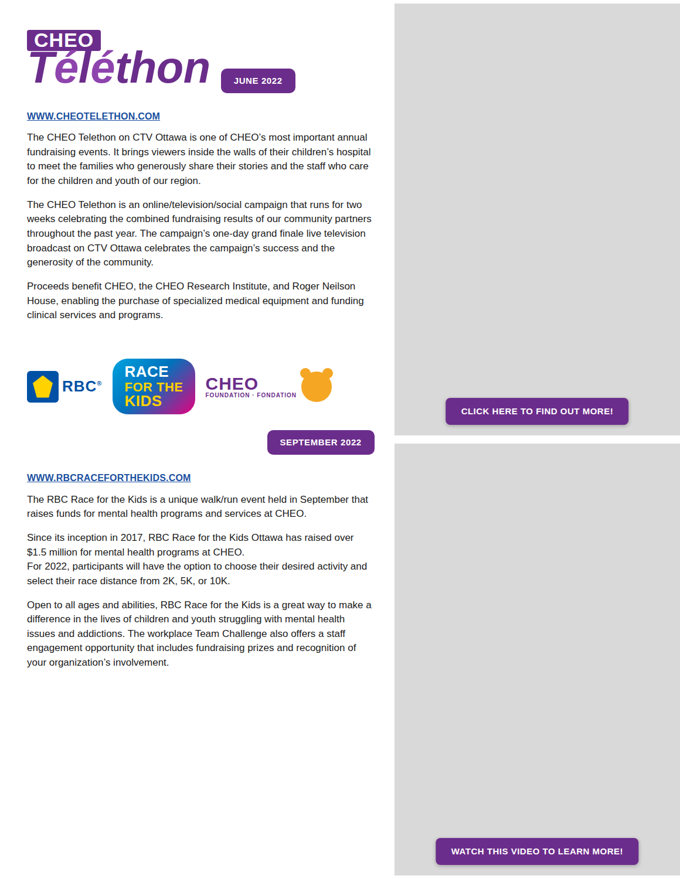CHEO Téléthon
JUNE 2022
WWW.CHEOTELETHON.COM
The CHEO Telethon on CTV Ottawa is one of CHEO’s most important annual fundraising events. It brings viewers inside the walls of their children’s hospital to meet the families who generously share their stories and the staff who care for the children and youth of our region.
The CHEO Telethon is an online/television/social campaign that runs for two weeks celebrating the combined fundraising results of our community partners throughout the past year. The campaign’s one-day grand finale live television broadcast on CTV Ottawa celebrates the campaign’s success and the generosity of the community.
Proceeds benefit CHEO, the CHEO Research Institute, and Roger Neilson House, enabling the purchase of specialized medical equipment and funding clinical services and programs.
RBC®
Race
for the
Kids
CHEO FOUNDATION · FONDATION
SEPTEMBER 2022
WWW.RBCRACEFORTHEKIDS.COM
The RBC Race for the Kids is a unique walk/run event held in September that raises funds for mental health programs and services at CHEO.
Since its inception in 2017, RBC Race for the Kids Ottawa has raised over $1.5 million for mental health programs at CHEO.
For 2022, participants will have the option to choose their desired activity and select their race distance from 2K, 5K, or 10K.
Open to all ages and abilities, RBC Race for the Kids is a great way to make a difference in the lives of children and youth struggling with mental health issues and addictions. The workplace Team Challenge also offers a staff engagement opportunity that includes fundraising prizes and recognition of your organization’s involvement.
CLICK HERE TO FIND OUT MORE!
WATCH THIS VIDEO TO LEARN MORE!